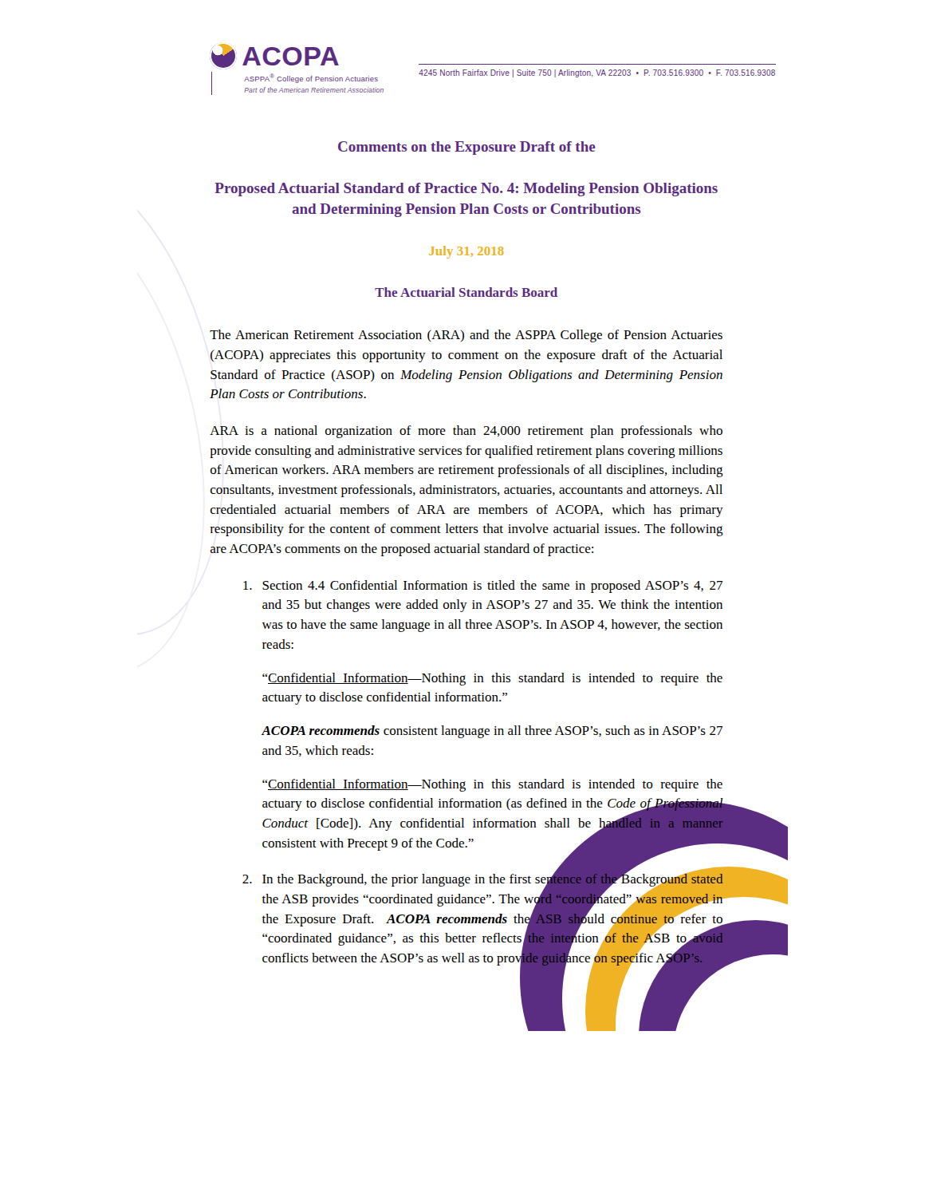ACOPA
ASPPA® College of Pension Actuaries Part of the American Retirement Association
4245 North Fairfax Drive | Suite 750 | Arlington, VA 22203 • P. 703.516.9300 • F. 703.516.9308
Comments on the Exposure Draft of the
Proposed Actuarial Standard of Practice No. 4: Modeling Pension Obligations and Determining Pension Plan Costs or Contributions
July 31, 2018
The Actuarial Standards Board
The American Retirement Association (ARA) and the ASPPA College of Pension Actuaries (ACOPA) appreciates this opportunity to comment on the exposure draft of the Actuarial Standard of Practice (ASOP) on Modeling Pension Obligations and Determining Pension Plan Costs or Contributions.
ARA is a national organization of more than 24,000 retirement plan professionals who provide consulting and administrative services for qualified retirement plans covering millions of American workers. ARA members are retirement professionals of all disciplines, including consultants, investment professionals, administrators, actuaries, accountants and attorneys. All credentialed actuarial members of ARA are members of ACOPA, which has primary responsibility for the content of comment letters that involve actuarial issues. The following are ACOPA’s comments on the proposed actuarial standard of practice:
Section 4.4 Confidential Information is titled the same in proposed ASOP’s 4, 27 and 35 but changes were added only in ASOP’s 27 and 35. We think the intention was to have the same language in all three ASOP’s. In ASOP 4, however, the section reads:
“Confidential Information—Nothing in this standard is intended to require the actuary to disclose confidential information.”
ACOPA recommends consistent language in all three ASOP’s, such as in ASOP’s 27 and 35, which reads:
“Confidential Information—Nothing in this standard is intended to require the actuary to disclose confidential information (as defined in the Code of Professional Conduct [Code]). Any confidential information shall be handled in a manner consistent with Precept 9 of the Code.”
In the Background, the prior language in the first sentence of the Background stated the ASB provides “coordinated guidance”. The word “coordinated” was removed in the Exposure Draft. ACOPA recommends the ASB should continue to refer to “coordinated guidance”, as this better reflects the intention of the ASB to avoid conflicts between the ASOP’s as well as to provide guidance on specific ASOP’s.